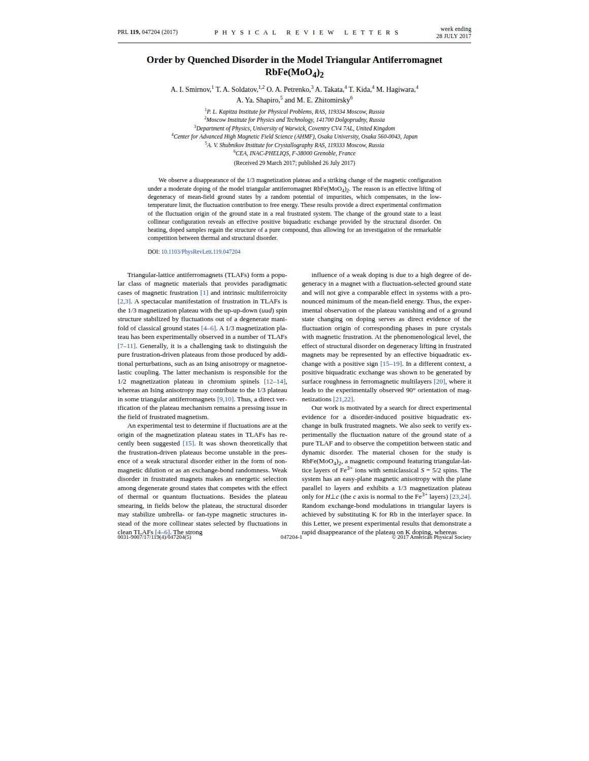PRL 119, 047204 (2017)
P H Y S I C A L R E V I E W L E T T E R S
week ending
28 JULY 2017
Order by Quenched Disorder in the Model Triangular Antiferromagnet RbFe(MoO4)2
A. I. Smirnov,1 T. A. Soldatov,1,2 O. A. Petrenko,3 A. Takata,4 T. Kida,4 M. Hagiwara,4
A. Ya. Shapiro,5 and M. E. Zhitomirsky6
1P. L. Kapitza Institute for Physical Problems, RAS, 119334 Moscow, Russia
2Moscow Institute for Physics and Technology, 141700 Dolgoprudny, Russia
3Department of Physics, University of Warwick, Coventry CV4 7AL, United Kingdom
4Center for Advanced High Magnetic Field Science (AHMF), Osaka University, Osaka 560-0043, Japan
5A. V. Shubnikov Institute for Crystallography RAS, 119333 Moscow, Russia
6CEA, INAC-PHELIQS, F-38000 Grenoble, France
(Received 29 March 2017; published 26 July 2017)
We observe a disappearance of the 1/3 magnetization plateau and a striking change of the magnetic configuration under a moderate doping of the model triangular antiferromagnet RbFe(MoO4)2. The reason is an effective lifting of degeneracy of mean-field ground states by a random potential of impurities, which compensates, in the low-temperature limit, the fluctuation contribution to free energy. These results provide a direct experimental confirmation of the fluctuation origin of the ground state in a real frustrated system. The change of the ground state to a least collinear configuration reveals an effective positive biquadratic exchange provided by the structural disorder. On heating, doped samples regain the structure of a pure compound, thus allowing for an investigation of the remarkable competition between thermal and structural disorder.
DOI: 10.1103/PhysRevLett.119.047204
Triangular-lattice antiferromagnets (TLAFs) form a popular class of magnetic materials that provides paradigmatic cases of magnetic frustration [1] and intrinsic multiferroicity [2,3]. A spectacular manifestation of frustration in TLAFs is the 1/3 magnetization plateau with the up-up-down (uud) spin structure stabilized by fluctuations out of a degenerate manifold of classical ground states [4–6]. A 1/3 magnetization plateau has been experimentally observed in a number of TLAFs [7–11]. Generally, it is a challenging task to distinguish the pure frustration-driven plateaus from those produced by additional perturbations, such as an Ising anisotropy or magnetoelastic coupling. The latter mechanism is responsible for the 1/2 magnetization plateau in chromium spinels [12–14], whereas an Ising anisotropy may contribute to the 1/3 plateau in some triangular antiferromagnets [9,10]. Thus, a direct verification of the plateau mechanism remains a pressing issue in the field of frustrated magnetism.
An experimental test to determine if fluctuations are at the origin of the magnetization plateau states in TLAFs has recently been suggested [15]. It was shown theoretically that the frustration-driven plateaus become unstable in the presence of a weak structural disorder either in the form of nonmagnetic dilution or as an exchange-bond randomness. Weak disorder in frustrated magnets makes an energetic selection among degenerate ground states that competes with the effect of thermal or quantum fluctuations. Besides the plateau smearing, in fields below the plateau, the structural disorder may stabilize umbrella- or fan-type magnetic structures instead of the more collinear states selected by fluctuations in clean TLAFs [4–6]. The strong
influence of a weak doping is due to a high degree of degeneracy in a magnet with a fluctuation-selected ground state and will not give a comparable effect in systems with a pronounced minimum of the mean-field energy. Thus, the experimental observation of the plateau vanishing and of a ground state changing on doping serves as direct evidence of the fluctuation origin of corresponding phases in pure crystals with magnetic frustration. At the phenomenological level, the effect of structural disorder on degeneracy lifting in frustrated magnets may be represented by an effective biquadratic exchange with a positive sign [15–19]. In a different context, a positive biquadratic exchange was shown to be generated by surface roughness in ferromagnetic multilayers [20], where it leads to the experimentally observed 90° orientation of magnetizations [21,22].
Our work is motivated by a search for direct experimental evidence for a disorder-induced positive biquadratic exchange in bulk frustrated magnets. We also seek to verify experimentally the fluctuation nature of the ground state of a pure TLAF and to observe the competition between static and dynamic disorder. The material chosen for the study is RbFe(MoO4)2, a magnetic compound featuring triangular-lattice layers of Fe3+ ions with semiclassical S = 5/2 spins. The system has an easy-plane magnetic anisotropy with the plane parallel to layers and exhibits a 1/3 magnetization plateau only for H⊥c (the c axis is normal to the Fe3+ layers) [23,24]. Random exchange-bond modulations in triangular layers is achieved by substituting K for Rb in the interlayer space. In this Letter, we present experimental results that demonstrate a rapid disappearance of the plateau on K doping, whereas
0031-9007/17/119(4)/047204(5)
047204-1
© 2017 American Physical Society